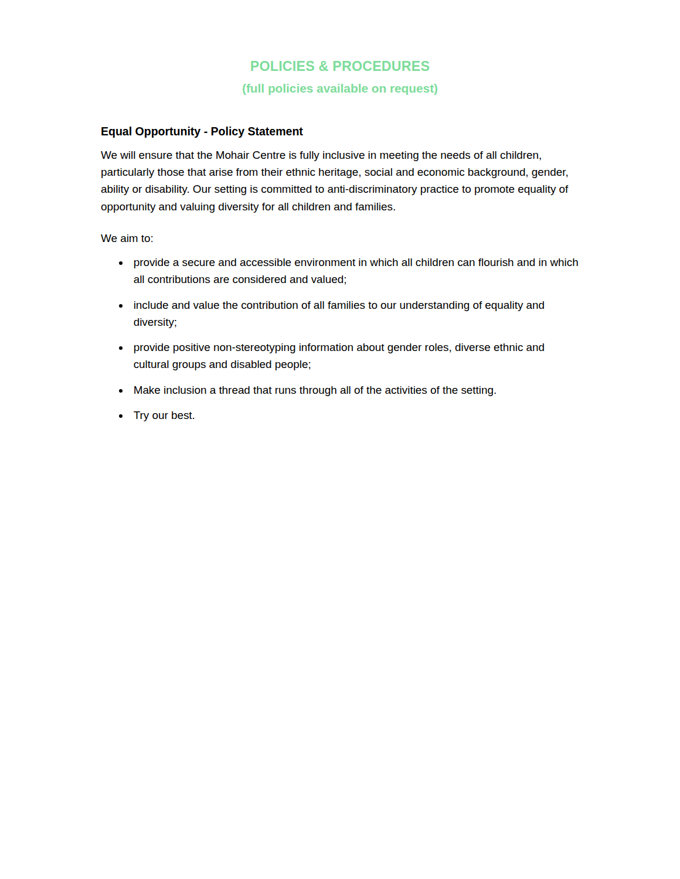POLICIES & PROCEDURES
(full policies available on request)
Equal Opportunity - Policy Statement
We will ensure that the Mohair Centre is fully inclusive in meeting the needs of all children, particularly those that arise from their ethnic heritage, social and economic background, gender, ability or disability. Our setting is committed to anti-discriminatory practice to promote equality of opportunity and valuing diversity for all children and families.
We aim to:
provide a secure and accessible environment in which all children can flourish and in which all contributions are considered and valued;
include and value the contribution of all families to our understanding of equality and diversity;
provide positive non-stereotyping information about gender roles, diverse ethnic and cultural groups and disabled people;
Make inclusion a thread that runs through all of the activities of the setting.
Try our best.